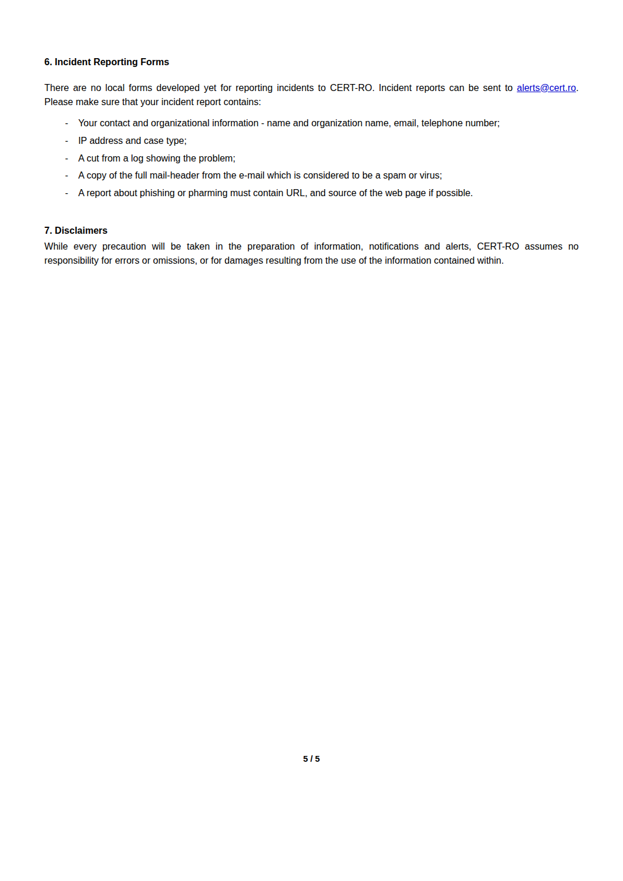6. Incident Reporting Forms
There are no local forms developed yet for reporting incidents to CERT-RO. Incident reports can be sent to alerts@cert.ro. Please make sure that your incident report contains:
Your contact and organizational information - name and organization name, email, telephone number;
IP address and case type;
A cut from a log showing the problem;
A copy of the full mail-header from the e-mail which is considered to be a spam or virus;
A report about phishing or pharming must contain URL, and source of the web page if possible.
7. Disclaimers
While every precaution will be taken in the preparation of information, notifications and alerts, CERT-RO assumes no responsibility for errors or omissions, or for damages resulting from the use of the information contained within.
5 / 5